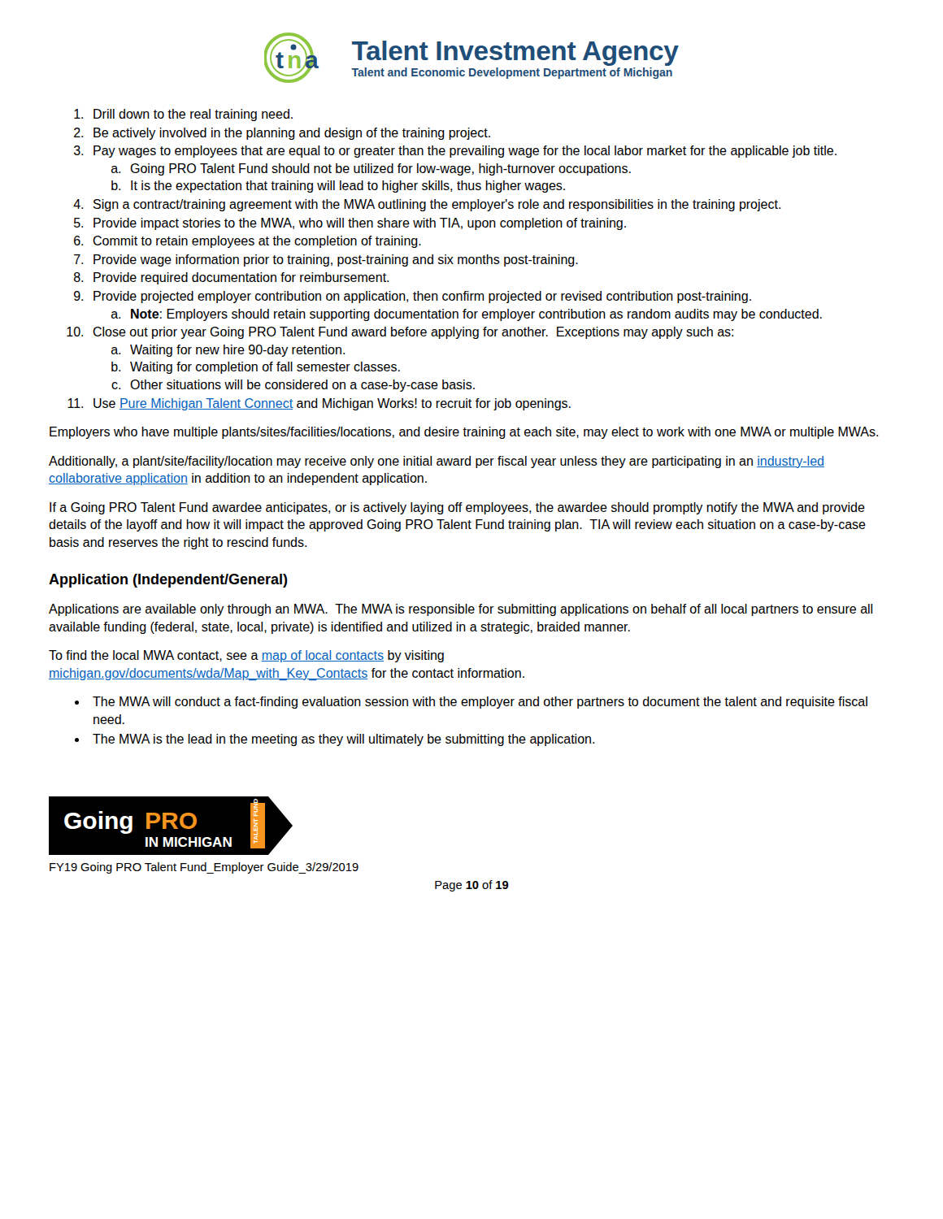t n a
Talent Investment Agency
Talent and Economic Development Department of Michigan
Drill down to the real training need.
Be actively involved in the planning and design of the training project.
Pay wages to employees that are equal to or greater than the prevailing wage for the local labor market for the applicable job title.
Going PRO Talent Fund should not be utilized for low-wage, high-turnover occupations.
It is the expectation that training will lead to higher skills, thus higher wages.
Sign a contract/training agreement with the MWA outlining the employer's role and responsibilities in the training project.
Provide impact stories to the MWA, who will then share with TIA, upon completion of training.
Commit to retain employees at the completion of training.
Provide wage information prior to training, post-training and six months post-training.
Provide required documentation for reimbursement.
Provide projected employer contribution on application, then confirm projected or revised contribution post-training.
Note: Employers should retain supporting documentation for employer contribution as random audits may be conducted.
Close out prior year Going PRO Talent Fund award before applying for another. Exceptions may apply such as:
Waiting for new hire 90-day retention.
Waiting for completion of fall semester classes.
Other situations will be considered on a case-by-case basis.
Use Pure Michigan Talent Connect and Michigan Works! to recruit for job openings.
Employers who have multiple plants/sites/facilities/locations, and desire training at each site, may elect to work with one MWA or multiple MWAs.
Additionally, a plant/site/facility/location may receive only one initial award per fiscal year unless they are participating in an industry-led collaborative application in addition to an independent application.
If a Going PRO Talent Fund awardee anticipates, or is actively laying off employees, the awardee should promptly notify the MWA and provide details of the layoff and how it will impact the approved Going PRO Talent Fund training plan. TIA will review each situation on a case-by-case basis and reserves the right to rescind funds.
Application (Independent/General)
Applications are available only through an MWA. The MWA is responsible for submitting applications on behalf of all local partners to ensure all available funding (federal, state, local, private) is identified and utilized in a strategic, braided manner.
To find the local MWA contact, see a map of local contacts by visiting
michigan.gov/documents/wda/Map_with_Key_Contacts for the contact information.
The MWA will conduct a fact-finding evaluation session with the employer and other partners to document the talent and requisite fiscal need.
The MWA is the lead in the meeting as they will ultimately be submitting the application.
Going PRO IN MICHIGAN TALENT FUND
FY19 Going PRO Talent Fund_Employer Guide_3/29/2019
Page 10 of 19